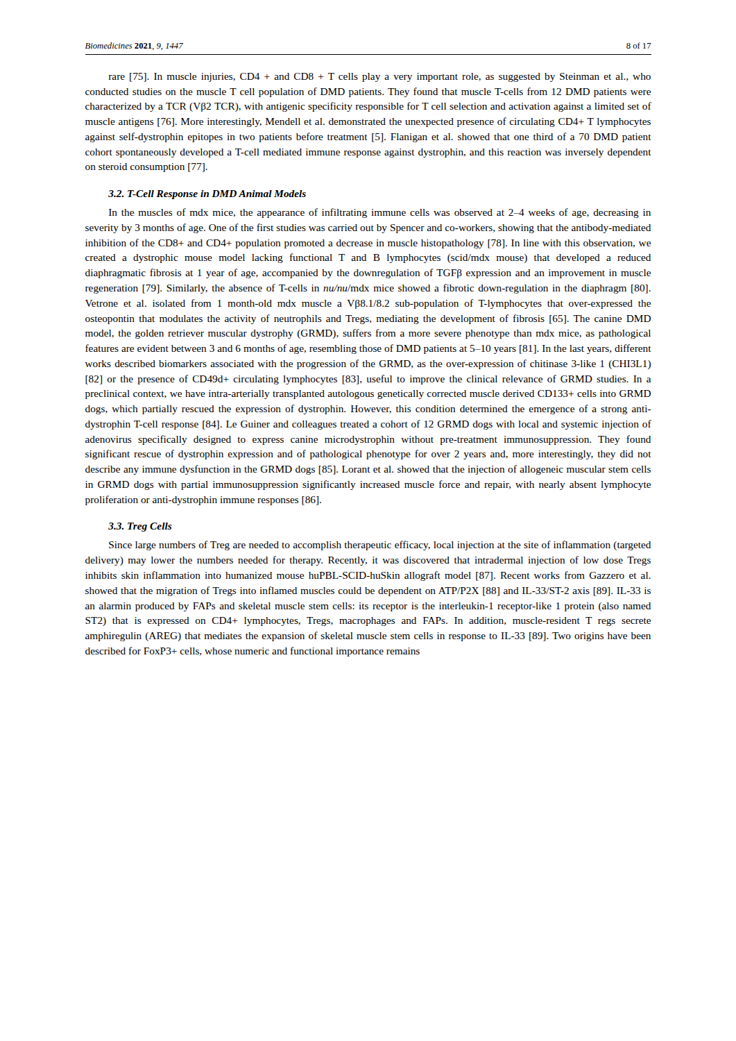Biomedicines 2021, 9, 1447 8 of 17
rare [75]. In muscle injuries, CD4 + and CD8 + T cells play a very important role, as suggested by Steinman et al., who conducted studies on the muscle T cell population of DMD patients. They found that muscle T-cells from 12 DMD patients were characterized by a TCR (Vβ2 TCR), with antigenic specificity responsible for T cell selection and activation against a limited set of muscle antigens [76]. More interestingly, Mendell et al. demonstrated the unexpected presence of circulating CD4+ T lymphocytes against self-dystrophin epitopes in two patients before treatment [5]. Flanigan et al. showed that one third of a 70 DMD patient cohort spontaneously developed a T-cell mediated immune response against dystrophin, and this reaction was inversely dependent on steroid consumption [77].
3.2. T-Cell Response in DMD Animal Models
In the muscles of mdx mice, the appearance of infiltrating immune cells was observed at 2–4 weeks of age, decreasing in severity by 3 months of age. One of the first studies was carried out by Spencer and co-workers, showing that the antibody-mediated inhibition of the CD8+ and CD4+ population promoted a decrease in muscle histopathology [78]. In line with this observation, we created a dystrophic mouse model lacking functional T and B lymphocytes (scid/mdx mouse) that developed a reduced diaphragmatic fibrosis at 1 year of age, accompanied by the downregulation of TGFβ expression and an improvement in muscle regeneration [79]. Similarly, the absence of T-cells in nu/nu/mdx mice showed a fibrotic down-regulation in the diaphragm [80]. Vetrone et al. isolated from 1 month-old mdx muscle a Vβ8.1/8.2 sub-population of T-lymphocytes that over-expressed the osteopontin that modulates the activity of neutrophils and Tregs, mediating the development of fibrosis [65]. The canine DMD model, the golden retriever muscular dystrophy (GRMD), suffers from a more severe phenotype than mdx mice, as pathological features are evident between 3 and 6 months of age, resembling those of DMD patients at 5–10 years [81]. In the last years, different works described biomarkers associated with the progression of the GRMD, as the over-expression of chitinase 3-like 1 (CHI3L1) [82] or the presence of CD49d+ circulating lymphocytes [83], useful to improve the clinical relevance of GRMD studies. In a preclinical context, we have intra-arterially transplanted autologous genetically corrected muscle derived CD133+ cells into GRMD dogs, which partially rescued the expression of dystrophin. However, this condition determined the emergence of a strong anti-dystrophin T-cell response [84]. Le Guiner and colleagues treated a cohort of 12 GRMD dogs with local and systemic injection of adenovirus specifically designed to express canine microdystrophin without pre-treatment immunosuppression. They found significant rescue of dystrophin expression and of pathological phenotype for over 2 years and, more interestingly, they did not describe any immune dysfunction in the GRMD dogs [85]. Lorant et al. showed that the injection of allogeneic muscular stem cells in GRMD dogs with partial immunosuppression significantly increased muscle force and repair, with nearly absent lymphocyte proliferation or anti-dystrophin immune responses [86].
3.3. Treg Cells
Since large numbers of Treg are needed to accomplish therapeutic efficacy, local injection at the site of inflammation (targeted delivery) may lower the numbers needed for therapy. Recently, it was discovered that intradermal injection of low dose Tregs inhibits skin inflammation into humanized mouse huPBL-SCID-huSkin allograft model [87]. Recent works from Gazzero et al. showed that the migration of Tregs into inflamed muscles could be dependent on ATP/P2X [88] and IL-33/ST-2 axis [89]. IL-33 is an alarmin produced by FAPs and skeletal muscle stem cells: its receptor is the interleukin-1 receptor-like 1 protein (also named ST2) that is expressed on CD4+ lymphocytes, Tregs, macrophages and FAPs. In addition, muscle-resident T regs secrete amphiregulin (AREG) that mediates the expansion of skeletal muscle stem cells in response to IL-33 [89]. Two origins have been described for FoxP3+ cells, whose numeric and functional importance remains